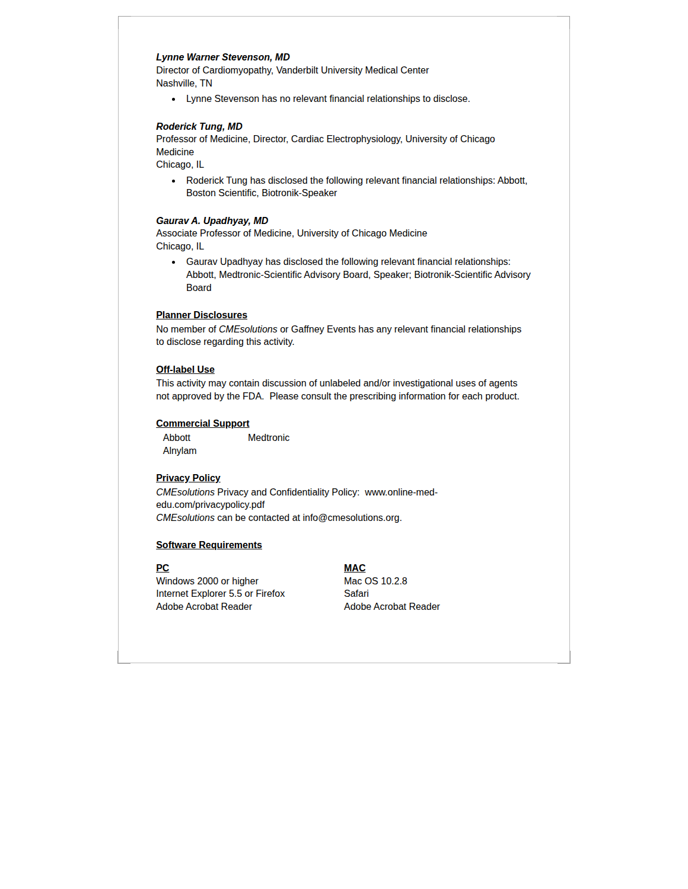Lynne Warner Stevenson, MD
Director of Cardiomyopathy, Vanderbilt University Medical Center
Nashville, TN
Lynne Stevenson has no relevant financial relationships to disclose.
Roderick Tung, MD
Professor of Medicine, Director, Cardiac Electrophysiology, University of Chicago Medicine
Chicago, IL
Roderick Tung has disclosed the following relevant financial relationships: Abbott, Boston Scientific, Biotronik-Speaker
Gaurav A. Upadhyay, MD
Associate Professor of Medicine, University of Chicago Medicine
Chicago, IL
Gaurav Upadhyay has disclosed the following relevant financial relationships: Abbott, Medtronic-Scientific Advisory Board, Speaker; Biotronik-Scientific Advisory Board
Planner Disclosures
No member of CMEsolutions or Gaffney Events has any relevant financial relationships to disclose regarding this activity.
Off-label Use
This activity may contain discussion of unlabeled and/or investigational uses of agents not approved by the FDA. Please consult the prescribing information for each product.
Commercial Support
| Abbott | Medtronic |
| Alnylam | |
Privacy Policy
CMEsolutions Privacy and Confidentiality Policy: www.online-med-edu.com/privacypolicy.pdf
CMEsolutions can be contacted at info@cmesolutions.org.
Software Requirements
| PC | MAC |
| --- | --- |
| Windows 2000 or higher Internet Explorer 5.5 or Firefox Adobe Acrobat Reader | Mac OS 10.2.8 Safari Adobe Acrobat Reader |